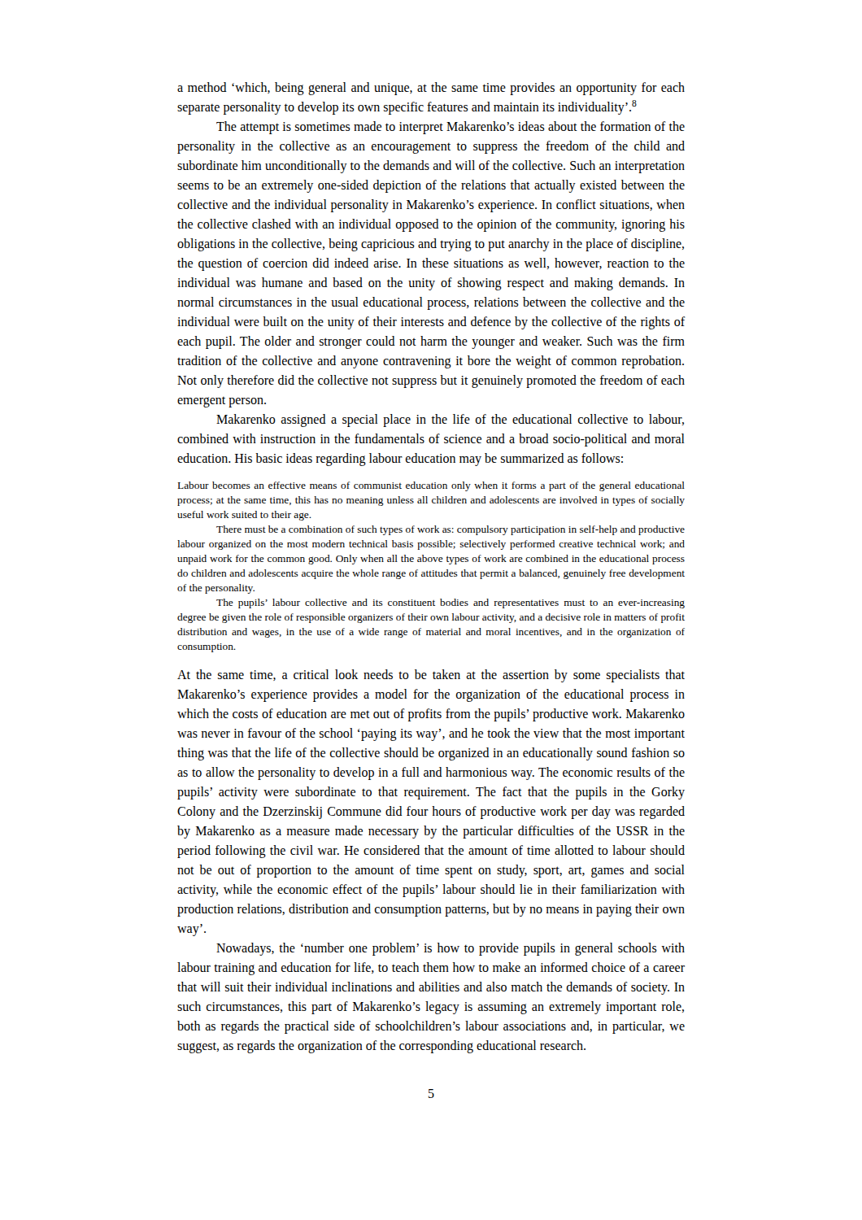a method ‘which, being general and unique, at the same time provides an opportunity for each separate personality to develop its own specific features and maintain its individuality’.8
The attempt is sometimes made to interpret Makarenko’s ideas about the formation of the personality in the collective as an encouragement to suppress the freedom of the child and subordinate him unconditionally to the demands and will of the collective. Such an interpretation seems to be an extremely one-sided depiction of the relations that actually existed between the collective and the individual personality in Makarenko’s experience. In conflict situations, when the collective clashed with an individual opposed to the opinion of the community, ignoring his obligations in the collective, being capricious and trying to put anarchy in the place of discipline, the question of coercion did indeed arise. In these situations as well, however, reaction to the individual was humane and based on the unity of showing respect and making demands. In normal circumstances in the usual educational process, relations between the collective and the individual were built on the unity of their interests and defence by the collective of the rights of each pupil. The older and stronger could not harm the younger and weaker. Such was the firm tradition of the collective and anyone contravening it bore the weight of common reprobation. Not only therefore did the collective not suppress but it genuinely promoted the freedom of each emergent person.
Makarenko assigned a special place in the life of the educational collective to labour, combined with instruction in the fundamentals of science and a broad socio-political and moral education. His basic ideas regarding labour education may be summarized as follows:
Labour becomes an effective means of communist education only when it forms a part of the general educational process; at the same time, this has no meaning unless all children and adolescents are involved in types of socially useful work suited to their age.
There must be a combination of such types of work as: compulsory participation in self-help and productive labour organized on the most modern technical basis possible; selectively performed creative technical work; and unpaid work for the common good. Only when all the above types of work are combined in the educational process do children and adolescents acquire the whole range of attitudes that permit a balanced, genuinely free development of the personality.
The pupils’ labour collective and its constituent bodies and representatives must to an ever-increasing degree be given the role of responsible organizers of their own labour activity, and a decisive role in matters of profit distribution and wages, in the use of a wide range of material and moral incentives, and in the organization of consumption.
At the same time, a critical look needs to be taken at the assertion by some specialists that Makarenko’s experience provides a model for the organization of the educational process in which the costs of education are met out of profits from the pupils’ productive work. Makarenko was never in favour of the school ‘paying its way’, and he took the view that the most important thing was that the life of the collective should be organized in an educationally sound fashion so as to allow the personality to develop in a full and harmonious way. The economic results of the pupils’ activity were subordinate to that requirement. The fact that the pupils in the Gorky Colony and the Dzerzinskij Commune did four hours of productive work per day was regarded by Makarenko as a measure made necessary by the particular difficulties of the USSR in the period following the civil war. He considered that the amount of time allotted to labour should not be out of proportion to the amount of time spent on study, sport, art, games and social activity, while the economic effect of the pupils’ labour should lie in their familiarization with production relations, distribution and consumption patterns, but by no means in paying their own way’.
Nowadays, the ‘number one problem’ is how to provide pupils in general schools with labour training and education for life, to teach them how to make an informed choice of a career that will suit their individual inclinations and abilities and also match the demands of society. In such circumstances, this part of Makarenko’s legacy is assuming an extremely important role, both as regards the practical side of schoolchildren’s labour associations and, in particular, we suggest, as regards the organization of the corresponding educational research.
5